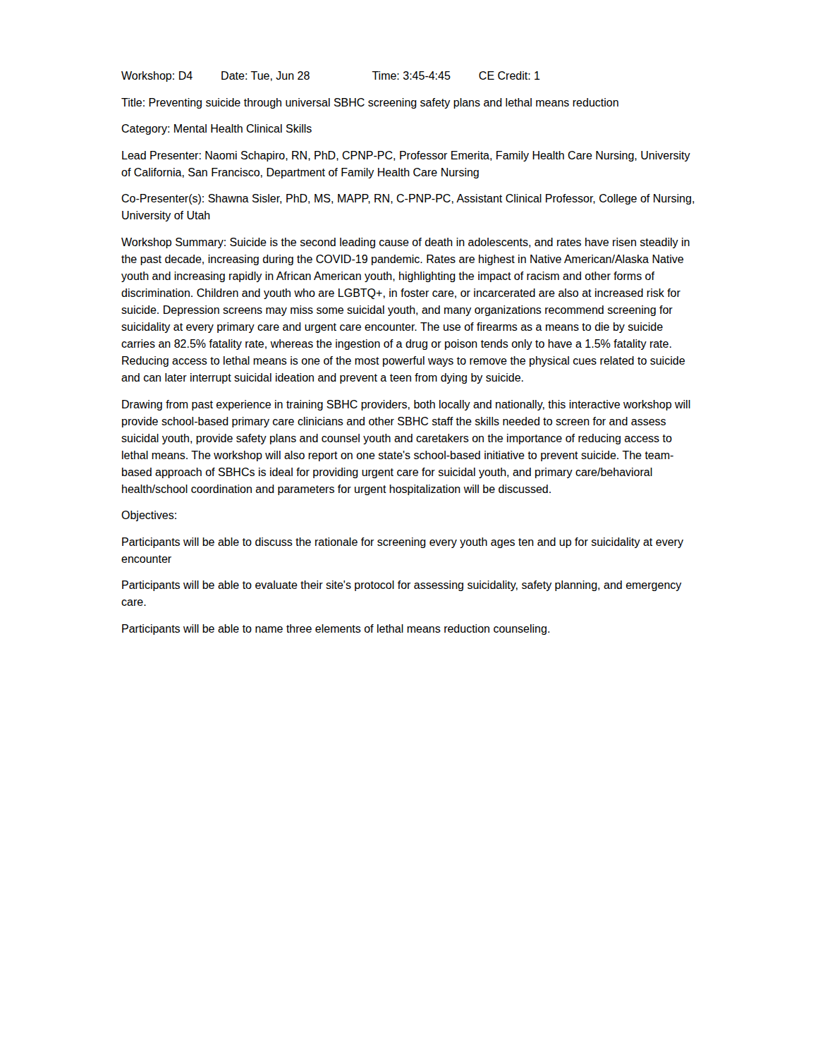Workshop: D4 Date: Tue, Jun 28 Time: 3:45-4:45 CE Credit: 1
Title: Preventing suicide through universal SBHC screening safety plans and lethal means reduction
Category: Mental Health Clinical Skills
Lead Presenter: Naomi Schapiro, RN, PhD, CPNP-PC, Professor Emerita, Family Health Care Nursing, University of California, San Francisco, Department of Family Health Care Nursing
Co-Presenter(s): Shawna Sisler, PhD, MS, MAPP, RN, C-PNP-PC, Assistant Clinical Professor, College of Nursing, University of Utah
Workshop Summary: Suicide is the second leading cause of death in adolescents, and rates have risen steadily in the past decade, increasing during the COVID-19 pandemic. Rates are highest in Native American/Alaska Native youth and increasing rapidly in African American youth, highlighting the impact of racism and other forms of discrimination. Children and youth who are LGBTQ+, in foster care, or incarcerated are also at increased risk for suicide. Depression screens may miss some suicidal youth, and many organizations recommend screening for suicidality at every primary care and urgent care encounter. The use of firearms as a means to die by suicide carries an 82.5% fatality rate, whereas the ingestion of a drug or poison tends only to have a 1.5% fatality rate. Reducing access to lethal means is one of the most powerful ways to remove the physical cues related to suicide and can later interrupt suicidal ideation and prevent a teen from dying by suicide.
Drawing from past experience in training SBHC providers, both locally and nationally, this interactive workshop will provide school-based primary care clinicians and other SBHC staff the skills needed to screen for and assess suicidal youth, provide safety plans and counsel youth and caretakers on the importance of reducing access to lethal means. The workshop will also report on one state's school-based initiative to prevent suicide. The team-based approach of SBHCs is ideal for providing urgent care for suicidal youth, and primary care/behavioral health/school coordination and parameters for urgent hospitalization will be discussed.
Objectives:
Participants will be able to discuss the rationale for screening every youth ages ten and up for suicidality at every encounter
Participants will be able to evaluate their site's protocol for assessing suicidality, safety planning, and emergency care.
Participants will be able to name three elements of lethal means reduction counseling.